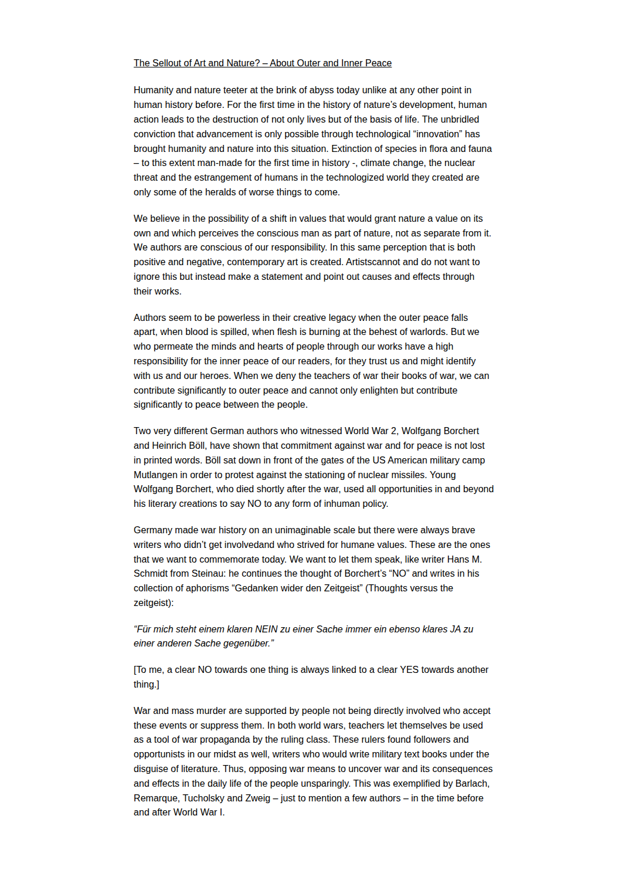The Sellout of Art and Nature? – About Outer and Inner Peace
Humanity and nature teeter at the brink of abyss today unlike at any other point in human history before. For the first time in the history of nature’s development, human action leads to the destruction of not only lives but of the basis of life. The unbridled conviction that advancement is only possible through technological “innovation” has brought humanity and nature into this situation. Extinction of species in flora and fauna – to this extent man-made for the first time in history -, climate change, the nuclear threat and the estrangement of humans in the technologized world they created are only some of the heralds of worse things to come.
We believe in the possibility of a shift in values that would grant nature a value on its own and which perceives the conscious man as part of nature, not as separate from it. We authors are conscious of our responsibility. In this same perception that is both positive and negative, contemporary art is created. Artistscannot and do not want to ignore this but instead make a statement and point out causes and effects through their works.
Authors seem to be powerless in their creative legacy when the outer peace falls apart, when blood is spilled, when flesh is burning at the behest of warlords. But we who permeate the minds and hearts of people through our works have a high responsibility for the inner peace of our readers, for they trust us and might identify with us and our heroes. When we deny the teachers of war their books of war, we can contribute significantly to outer peace and cannot only enlighten but contribute significantly to peace between the people.
Two very different German authors who witnessed World War 2, Wolfgang Borchert and Heinrich Böll, have shown that commitment against war and for peace is not lost in printed words. Böll sat down in front of the gates of the US American military camp Mutlangen in order to protest against the stationing of nuclear missiles. Young Wolfgang Borchert, who died shortly after the war, used all opportunities in and beyond his literary creations to say NO to any form of inhuman policy.
Germany made war history on an unimaginable scale but there were always brave writers who didn’t get involvedand who strived for humane values. These are the ones that we want to commemorate today. We want to let them speak, like writer Hans M. Schmidt from Steinau: he continues the thought of Borchert’s “NO” and writes in his collection of aphorisms “Gedanken wider den Zeitgeist” (Thoughts versus the zeitgeist):
“Für mich steht einem klaren NEIN zu einer Sache immer ein ebenso klares JA zu einer anderen Sache gegenüber.”
[To me, a clear NO towards one thing is always linked to a clear YES towards another thing.]
War and mass murder are supported by people not being directly involved who accept these events or suppress them. In both world wars, teachers let themselves be used as a tool of war propaganda by the ruling class. These rulers found followers and opportunists in our midst as well, writers who would write military text books under the disguise of literature. Thus, opposing war means to uncover war and its consequences and effects in the daily life of the people unsparingly. This was exemplified by Barlach, Remarque, Tucholsky and Zweig – just to mention a few authors – in the time before and after World War I.